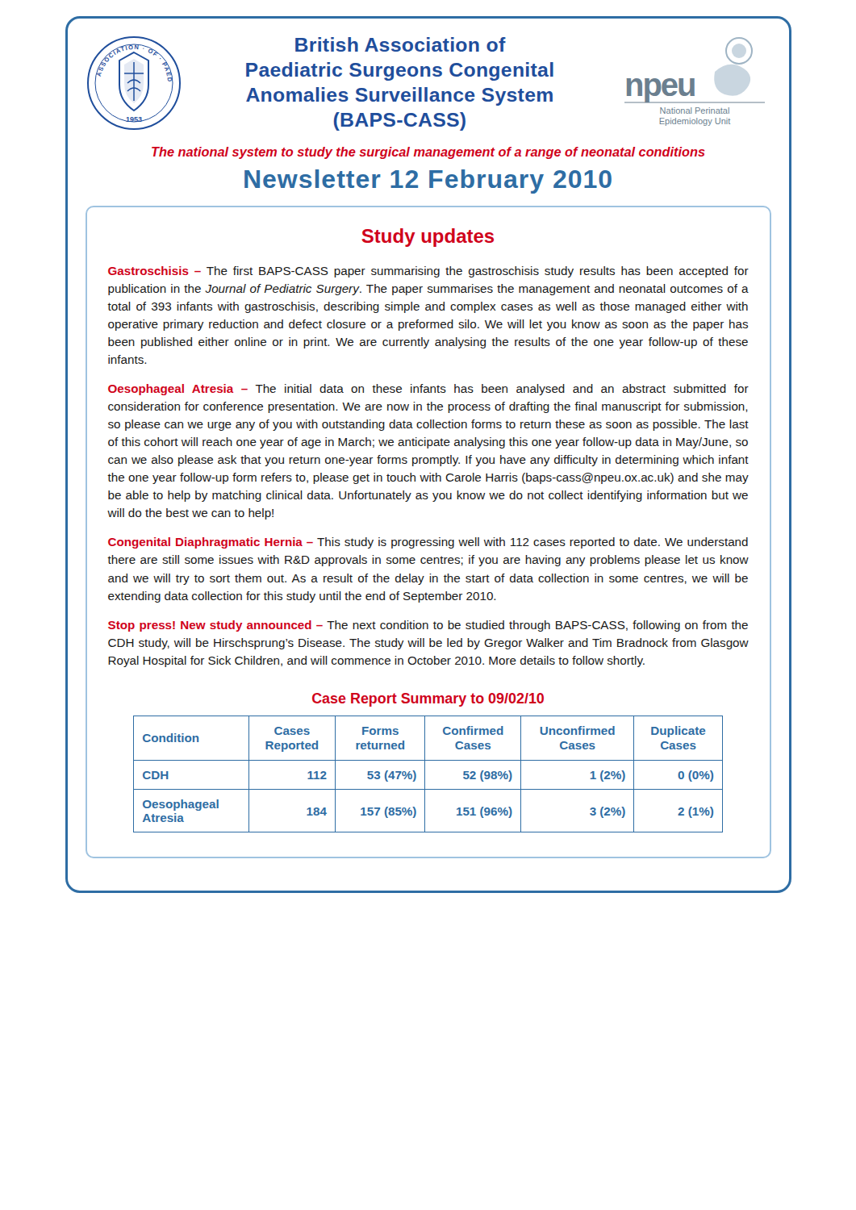1953 ASSOCIATION · OF · PAEDIATRIC
British Association of
Paediatric Surgeons Congenital
Anomalies Surveillance System
(BAPS-CASS)
npeu National Perinatal Epidemiology Unit
The national system to study the surgical management of a range of neonatal conditions
Newsletter 12 February 2010
Study updates
Gastroschisis – The first BAPS-CASS paper summarising the gastroschisis study results has been accepted for publication in the Journal of Pediatric Surgery. The paper summarises the management and neonatal outcomes of a total of 393 infants with gastroschisis, describing simple and complex cases as well as those managed either with operative primary reduction and defect closure or a preformed silo. We will let you know as soon as the paper has been published either online or in print. We are currently analysing the results of the one year follow-up of these infants.
Oesophageal Atresia – The initial data on these infants has been analysed and an abstract submitted for consideration for conference presentation. We are now in the process of drafting the final manuscript for submission, so please can we urge any of you with outstanding data collection forms to return these as soon as possible. The last of this cohort will reach one year of age in March; we anticipate analysing this one year follow-up data in May/June, so can we also please ask that you return one-year forms promptly. If you have any difficulty in determining which infant the one year follow-up form refers to, please get in touch with Carole Harris (baps-cass@npeu.ox.ac.uk) and she may be able to help by matching clinical data. Unfortunately as you know we do not collect identifying information but we will do the best we can to help!
Congenital Diaphragmatic Hernia – This study is progressing well with 112 cases reported to date. We understand there are still some issues with R&D approvals in some centres; if you are having any problems please let us know and we will try to sort them out. As a result of the delay in the start of data collection in some centres, we will be extending data collection for this study until the end of September 2010.
Stop press! New study announced – The next condition to be studied through BAPS-CASS, following on from the CDH study, will be Hirschsprung’s Disease. The study will be led by Gregor Walker and Tim Bradnock from Glasgow Royal Hospital for Sick Children, and will commence in October 2010. More details to follow shortly.
Case Report Summary to 09/02/10
| Condition | Cases Reported | Forms returned | Confirmed Cases | Unconfirmed Cases | Duplicate Cases |
| --- | --- | --- | --- | --- | --- |
| CDH | 112 | 53 (47%) | 52 (98%) | 1 (2%) | 0 (0%) |
| Oesophageal Atresia | 184 | 157 (85%) | 151 (96%) | 3 (2%) | 2 (1%) |